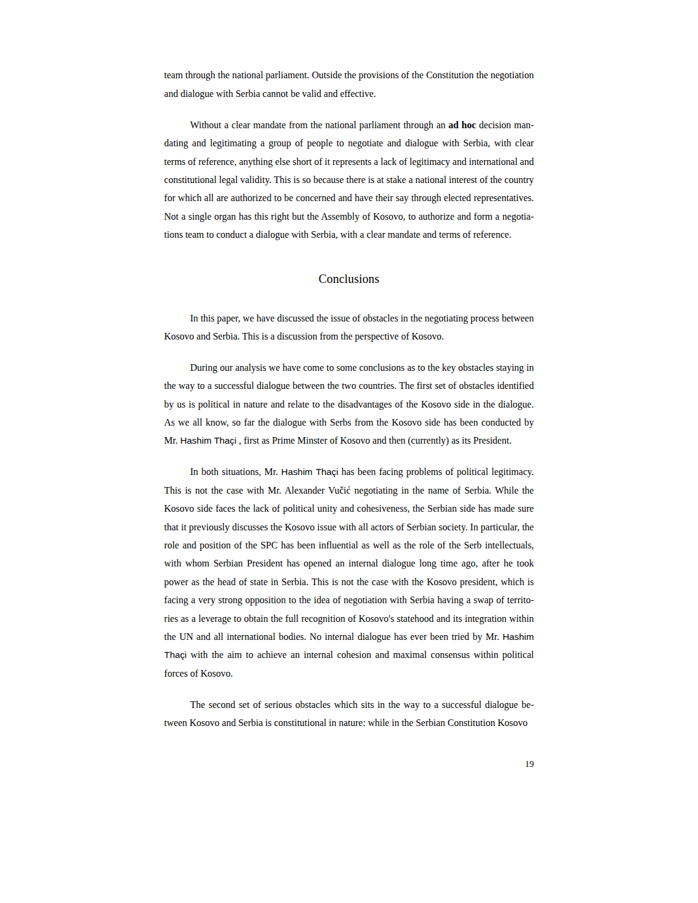team through the national parliament. Outside the provisions of the Constitution the negotiation and dialogue with Serbia cannot be valid and effective.
Without a clear mandate from the national parliament through an ad hoc decision mandating and legitimating a group of people to negotiate and dialogue with Serbia, with clear terms of reference, anything else short of it represents a lack of legitimacy and international and constitutional legal validity. This is so because there is at stake a national interest of the country for which all are authorized to be concerned and have their say through elected representatives. Not a single organ has this right but the Assembly of Kosovo, to authorize and form a negotiations team to conduct a dialogue with Serbia, with a clear mandate and terms of reference.
Conclusions
In this paper, we have discussed the issue of obstacles in the negotiating process between Kosovo and Serbia. This is a discussion from the perspective of Kosovo.
During our analysis we have come to some conclusions as to the key obstacles staying in the way to a successful dialogue between the two countries. The first set of obstacles identified by us is political in nature and relate to the disadvantages of the Kosovo side in the dialogue. As we all know, so far the dialogue with Serbs from the Kosovo side has been conducted by Mr. Hashim Thaçi , first as Prime Minster of Kosovo and then (currently) as its President.
In both situations, Mr. Hashim Thaçi has been facing problems of political legitimacy. This is not the case with Mr. Alexander Vučić negotiating in the name of Serbia. While the Kosovo side faces the lack of political unity and cohesiveness, the Serbian side has made sure that it previously discusses the Kosovo issue with all actors of Serbian society. In particular, the role and position of the SPC has been influential as well as the role of the Serb intellectuals, with whom Serbian President has opened an internal dialogue long time ago, after he took power as the head of state in Serbia. This is not the case with the Kosovo president, which is facing a very strong opposition to the idea of negotiation with Serbia having a swap of territories as a leverage to obtain the full recognition of Kosovo's statehood and its integration within the UN and all international bodies. No internal dialogue has ever been tried by Mr. Hashim Thaçi with the aim to achieve an internal cohesion and maximal consensus within political forces of Kosovo.
The second set of serious obstacles which sits in the way to a successful dialogue between Kosovo and Serbia is constitutional in nature: while in the Serbian Constitution Kosovo
19